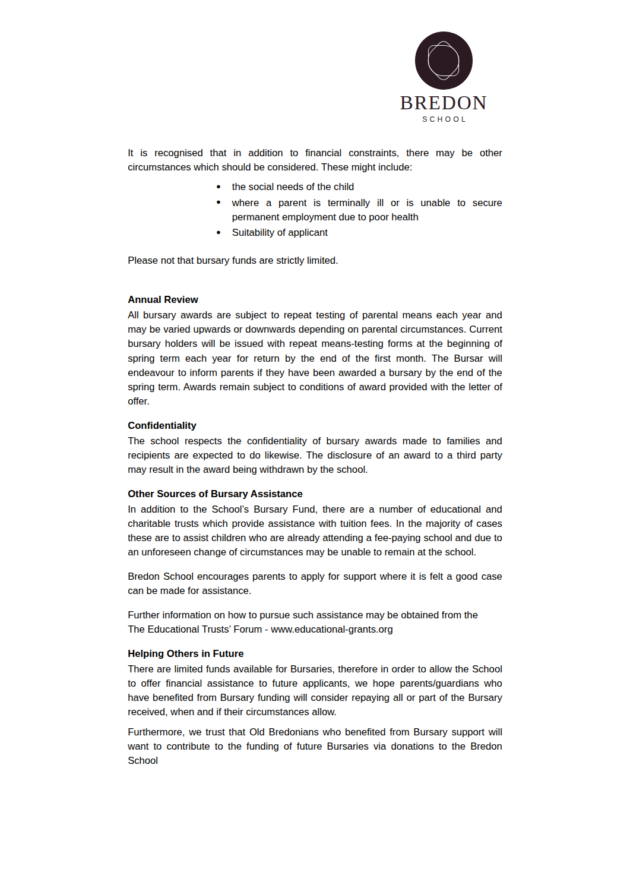BREDON
SCHOOL
It is recognised that in addition to financial constraints, there may be other circumstances which should be considered. These might include:
the social needs of the child
where a parent is terminally ill or is unable to secure permanent employment due to poor health
Suitability of applicant
Please not that bursary funds are strictly limited.
Annual Review
All bursary awards are subject to repeat testing of parental means each year and may be varied upwards or downwards depending on parental circumstances. Current bursary holders will be issued with repeat means-testing forms at the beginning of spring term each year for return by the end of the first month. The Bursar will endeavour to inform parents if they have been awarded a bursary by the end of the spring term. Awards remain subject to conditions of award provided with the letter of offer.
Confidentiality
The school respects the confidentiality of bursary awards made to families and recipients are expected to do likewise. The disclosure of an award to a third party may result in the award being withdrawn by the school.
Other Sources of Bursary Assistance
In addition to the School’s Bursary Fund, there are a number of educational and charitable trusts which provide assistance with tuition fees. In the majority of cases these are to assist children who are already attending a fee-paying school and due to an unforeseen change of circumstances may be unable to remain at the school.
Bredon School encourages parents to apply for support where it is felt a good case can be made for assistance.
Further information on how to pursue such assistance may be obtained from the
The Educational Trusts’ Forum - www.educational-grants.org
Helping Others in Future
There are limited funds available for Bursaries, therefore in order to allow the School to offer financial assistance to future applicants, we hope parents/guardians who have benefited from Bursary funding will consider repaying all or part of the Bursary received, when and if their circumstances allow.
Furthermore, we trust that Old Bredonians who benefited from Bursary support will want to contribute to the funding of future Bursaries via donations to the Bredon School